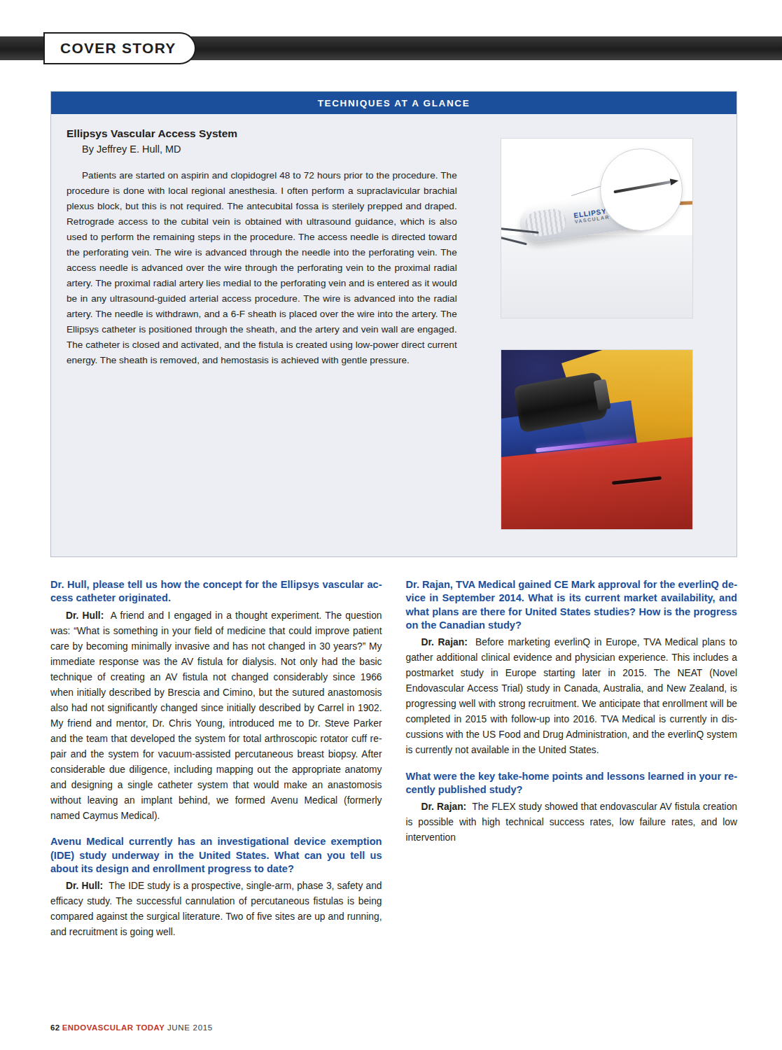Cover Story
Techniques at a Glance
Ellipsys Vascular Access System
By Jeffrey E. Hull, MD
Patients are started on aspirin and clopidogrel 48 to 72 hours prior to the procedure. The procedure is done with local regional anesthesia. I often perform a supraclavicular brachial plexus block, but this is not required. The antecubital fossa is sterilely prepped and draped. Retrograde access to the cubital vein is obtained with ultrasound guidance, which is also used to perform the remaining steps in the procedure. The access needle is directed toward the perforating vein. The wire is advanced through the needle into the perforating vein. The access needle is advanced over the wire through the perforating vein to the proximal radial artery. The proximal radial artery lies medial to the perforating vein and is entered as it would be in any ultrasound-guided arterial access procedure. The wire is advanced into the radial artery. The needle is withdrawn, and a 6-F sheath is placed over the wire into the artery. The Ellipsys catheter is positioned through the sheath, and the artery and vein wall are engaged. The catheter is closed and activated, and the fistula is created using low-power direct current energy. The sheath is removed, and hemostasis is achieved with gentle pressure.
ELLIPSYSVASCULAR ACCESS
Dr. Hull, please tell us how the concept for the Ellipsys vascular access catheter originated.
Dr. Hull: A friend and I engaged in a thought experiment. The question was: “What is something in your field of medicine that could improve patient care by becoming minimally invasive and has not changed in 30 years?” My immediate response was the AV fistula for dialysis. Not only had the basic technique of creating an AV fistula not changed considerably since 1966 when initially described by Brescia and Cimino, but the sutured anastomosis also had not significantly changed since initially described by Carrel in 1902. My friend and mentor, Dr. Chris Young, introduced me to Dr. Steve Parker and the team that developed the system for total arthroscopic rotator cuff repair and the system for vacuum-assisted percutaneous breast biopsy. After considerable due diligence, including mapping out the appropriate anatomy and designing a single catheter system that would make an anastomosis without leaving an implant behind, we formed Avenu Medical (formerly named Caymus Medical).
Avenu Medical currently has an investigational device exemption (IDE) study underway in the United States. What can you tell us about its design and enrollment progress to date?
Dr. Hull: The IDE study is a prospective, single-arm, phase 3, safety and efficacy study. The successful cannulation of percutaneous fistulas is being compared against the surgical literature. Two of five sites are up and running, and recruitment is going well.
Dr. Rajan, TVA Medical gained CE Mark approval for the everlinQ device in September 2014. What is its current market availability, and what plans are there for United States studies? How is the progress on the Canadian study?
Dr. Rajan: Before marketing everlinQ in Europe, TVA Medical plans to gather additional clinical evidence and physician experience. This includes a postmarket study in Europe starting later in 2015. The NEAT (Novel Endovascular Access Trial) study in Canada, Australia, and New Zealand, is progressing well with strong recruitment. We anticipate that enrollment will be completed in 2015 with follow-up into 2016. TVA Medical is currently in discussions with the US Food and Drug Administration, and the everlinQ system is currently not available in the United States.
What were the key take-home points and lessons learned in your recently published study?
Dr. Rajan: The FLEX study showed that endovascular AV fistula creation is possible with high technical success rates, low failure rates, and low intervention
62 ENDOVASCULAR TODAY JUNE 2015